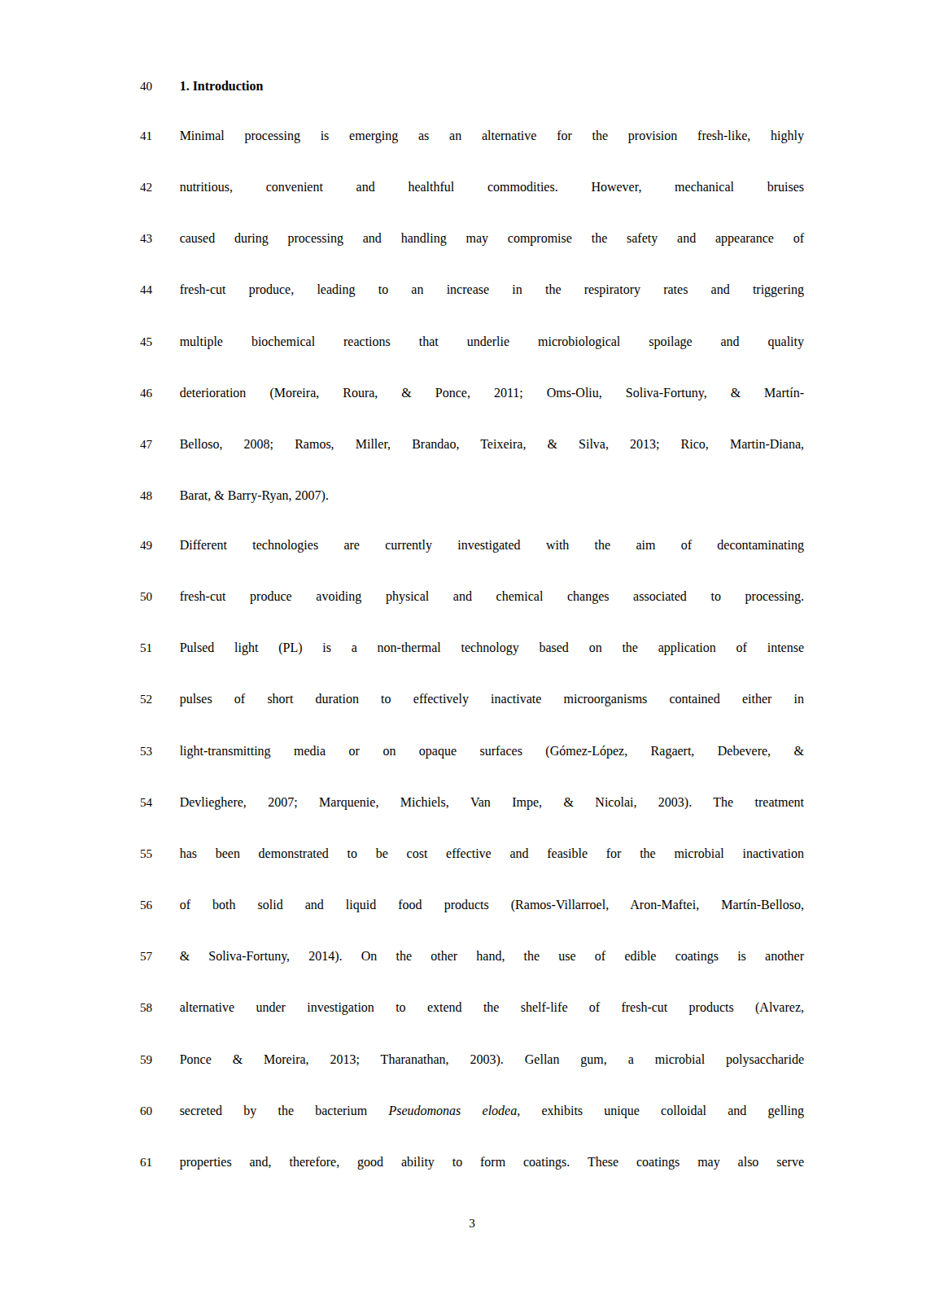1. Introduction
Minimal processing is emerging as an alternative for the provision fresh-like, highly
nutritious, convenient and healthful commodities. However, mechanical bruises
caused during processing and handling may compromise the safety and appearance of
fresh-cut produce, leading to an increase in the respiratory rates and triggering
multiple biochemical reactions that underlie microbiological spoilage and quality
deterioration (Moreira, Roura, & Ponce, 2011; Oms-Oliu, Soliva-Fortuny, & Martín-
Belloso, 2008; Ramos, Miller, Brandao, Teixeira, & Silva, 2013; Rico, Martin-Diana,
Barat, & Barry-Ryan, 2007).
Different technologies are currently investigated with the aim of decontaminating
fresh-cut produce avoiding physical and chemical changes associated to processing.
Pulsed light (PL) is a non-thermal technology based on the application of intense
pulses of short duration to effectively inactivate microorganisms contained either in
light-transmitting media or on opaque surfaces (Gómez-López, Ragaert, Debevere, &
Devlieghere, 2007; Marquenie, Michiels, Van Impe, & Nicolai, 2003). The treatment
has been demonstrated to be cost effective and feasible for the microbial inactivation
of both solid and liquid food products (Ramos-Villarroel, Aron-Maftei, Martín-Belloso,
& Soliva-Fortuny, 2014). On the other hand, the use of edible coatings is another
alternative under investigation to extend the shelf-life of fresh-cut products (Alvarez,
Ponce & Moreira, 2013; Tharanathan, 2003). Gellan gum, a microbial polysaccharide
secreted by the bacterium Pseudomonas elodea, exhibits unique colloidal and gelling
properties and, therefore, good ability to form coatings. These coatings may also serve
3